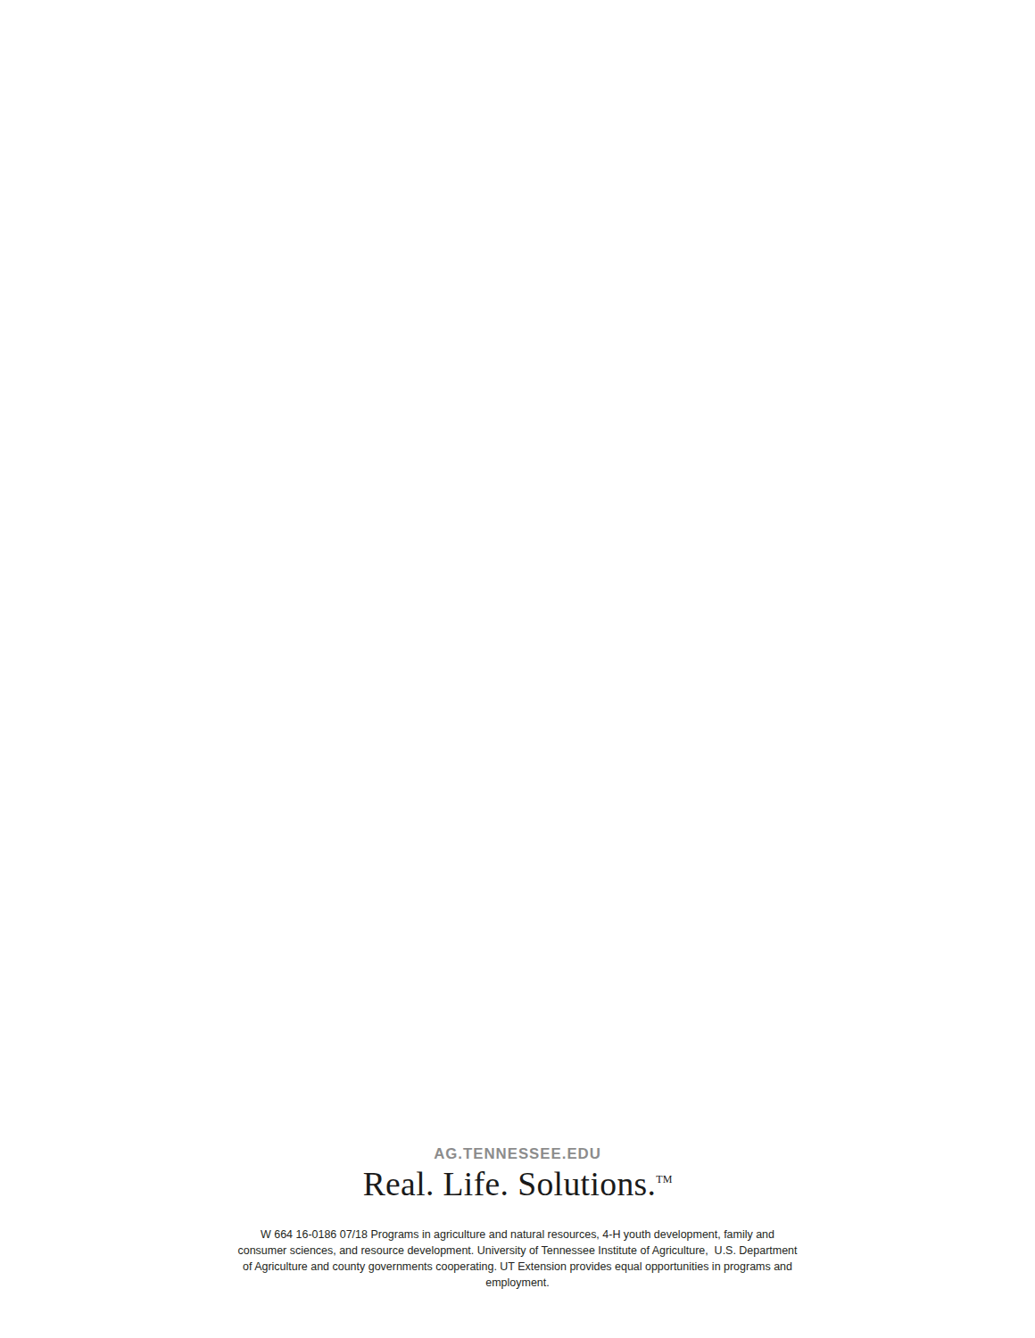AG.TENNESSEE.EDU
Real. Life. Solutions.TM
W 664 16-0186 07/18 Programs in agriculture and natural resources, 4-H youth development, family and consumer sciences, and resource development. University of Tennessee Institute of Agriculture, U.S. Department of Agriculture and county governments cooperating. UT Extension provides equal opportunities in programs and employment.